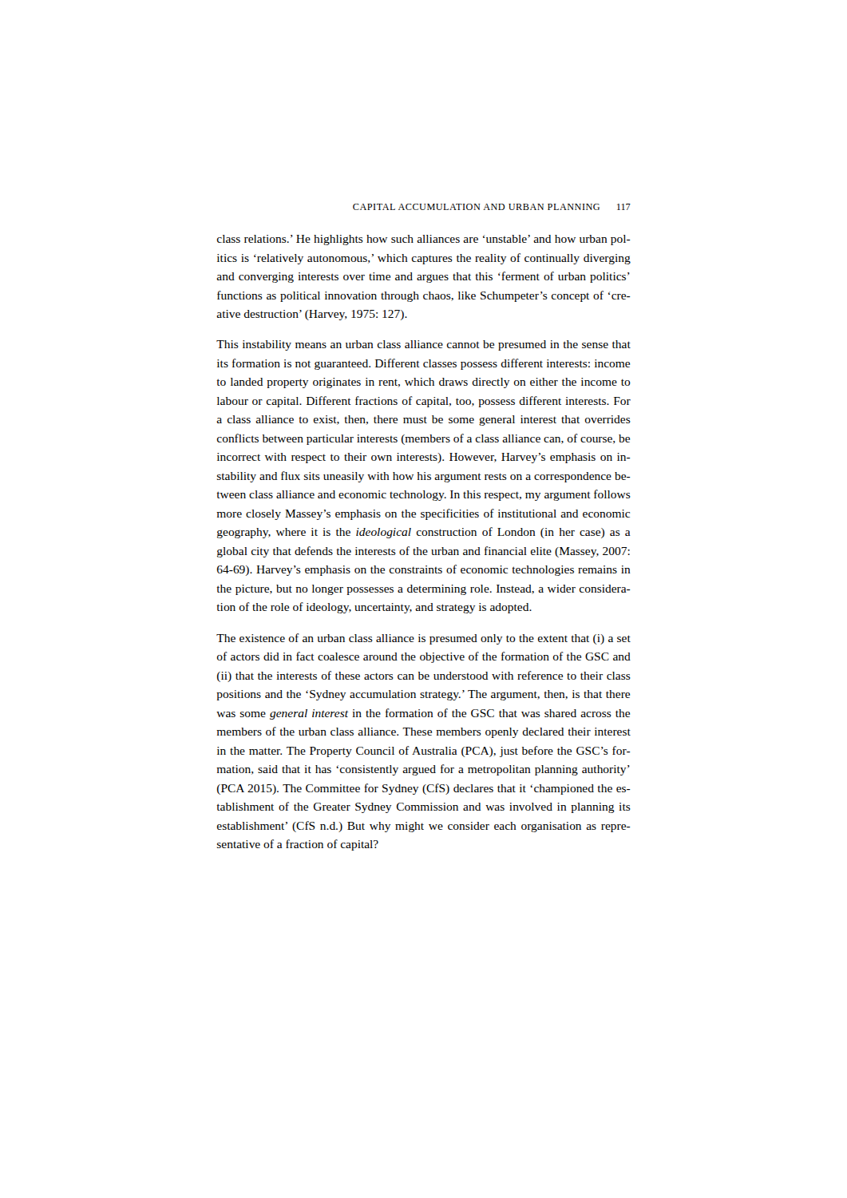Capital accumulation and urban planning117
class relations.’ He highlights how such alliances are ‘unstable’ and how urban politics is ‘relatively autonomous,’ which captures the reality of continually diverging and converging interests over time and argues that this ‘ferment of urban politics’ functions as political innovation through chaos, like Schumpeter’s concept of ‘creative destruction’ (Harvey, 1975: 127).
This instability means an urban class alliance cannot be presumed in the sense that its formation is not guaranteed. Different classes possess different interests: income to landed property originates in rent, which draws directly on either the income to labour or capital. Different fractions of capital, too, possess different interests. For a class alliance to exist, then, there must be some general interest that overrides conflicts between particular interests (members of a class alliance can, of course, be incorrect with respect to their own interests). However, Harvey’s emphasis on instability and flux sits uneasily with how his argument rests on a correspondence between class alliance and economic technology. In this respect, my argument follows more closely Massey’s emphasis on the specificities of institutional and economic geography, where it is the ideological construction of London (in her case) as a global city that defends the interests of the urban and financial elite (Massey, 2007: 64-69). Harvey’s emphasis on the constraints of economic technologies remains in the picture, but no longer possesses a determining role. Instead, a wider consideration of the role of ideology, uncertainty, and strategy is adopted.
The existence of an urban class alliance is presumed only to the extent that (i) a set of actors did in fact coalesce around the objective of the formation of the GSC and (ii) that the interests of these actors can be understood with reference to their class positions and the ‘Sydney accumulation strategy.’ The argument, then, is that there was some general interest in the formation of the GSC that was shared across the members of the urban class alliance. These members openly declared their interest in the matter. The Property Council of Australia (PCA), just before the GSC’s formation, said that it has ‘consistently argued for a metropolitan planning authority’ (PCA 2015). The Committee for Sydney (CfS) declares that it ‘championed the establishment of the Greater Sydney Commission and was involved in planning its establishment’ (CfS n.d.) But why might we consider each organisation as representative of a fraction of capital?